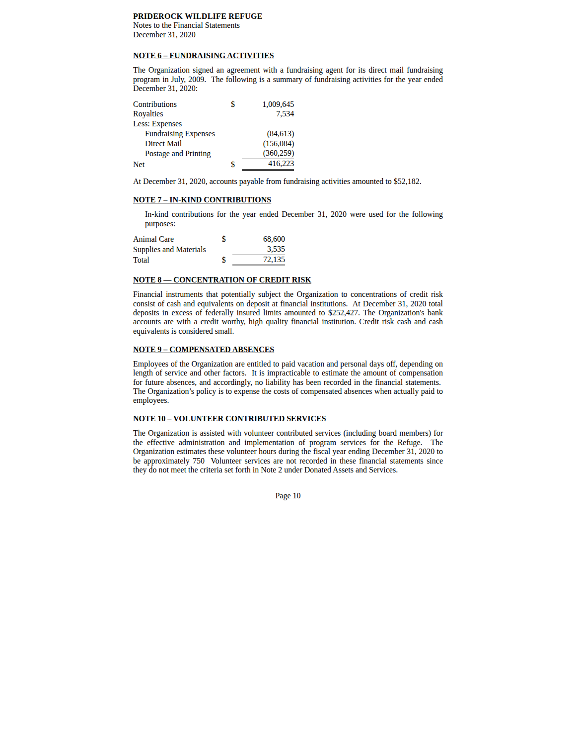PrideRock Wildlife Refuge
Notes to the Financial Statements
December 31, 2020
Note 6 – Fundraising Activities
The Organization signed an agreement with a fundraising agent for its direct mail fundraising program in July, 2009. The following is a summary of fundraising activities for the year ended December 31, 2020:
| Contributions | $ | 1,009,645 |
| Royalties | | 7,534 |
| Less: Expenses | | |
| Fundraising Expenses | | (84,613) |
| Direct Mail | | (156,084) |
| Postage and Printing | | (360,259) |
| Net | $ | 416,223 |
At December 31, 2020, accounts payable from fundraising activities amounted to $52,182.
Note 7 – In-Kind Contributions
In-kind contributions for the year ended December 31, 2020 were used for the following purposes:
| Animal Care | $ | 68,600 |
| Supplies and Materials | | 3,535 |
| Total | $ | 72,135 |
Note 8 — Concentration of Credit Risk
Financial instruments that potentially subject the Organization to concentrations of credit risk consist of cash and equivalents on deposit at financial institutions. At December 31, 2020 total deposits in excess of federally insured limits amounted to $252,427. The Organization's bank accounts are with a credit worthy, high quality financial institution. Credit risk cash and cash equivalents is considered small.
Note 9 – Compensated Absences
Employees of the Organization are entitled to paid vacation and personal days off, depending on length of service and other factors. It is impracticable to estimate the amount of compensation for future absences, and accordingly, no liability has been recorded in the financial statements. The Organization’s policy is to expense the costs of compensated absences when actually paid to employees.
Note 10 – Volunteer Contributed Services
The Organization is assisted with volunteer contributed services (including board members) for the effective administration and implementation of program services for the Refuge. The Organization estimates these volunteer hours during the fiscal year ending December 31, 2020 to be approximately 750 Volunteer services are not recorded in these financial statements since they do not meet the criteria set forth in Note 2 under Donated Assets and Services.
Page 10